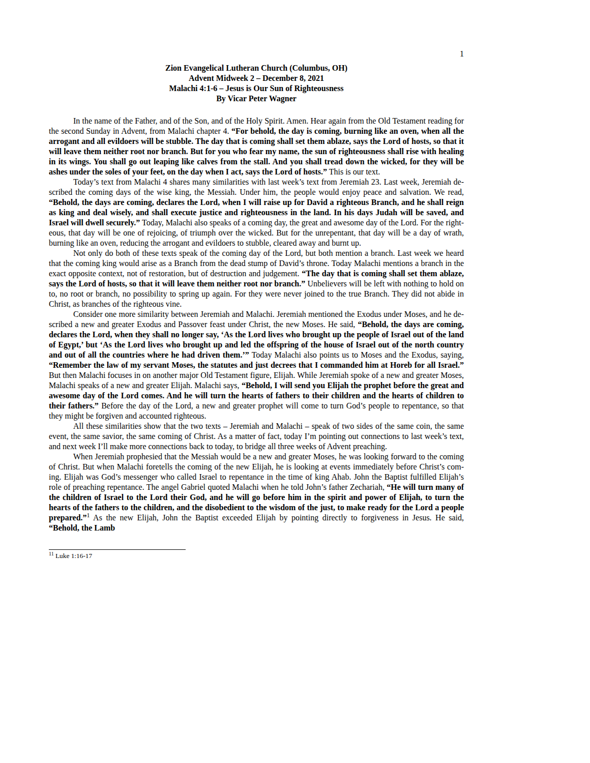1
Zion Evangelical Lutheran Church (Columbus, OH)
Advent Midweek 2 – December 8, 2021
Malachi 4:1-6 – Jesus is Our Sun of Righteousness
By Vicar Peter Wagner
In the name of the Father, and of the Son, and of the Holy Spirit. Amen. Hear again from the Old Testament reading for the second Sunday in Advent, from Malachi chapter 4. “For behold, the day is coming, burning like an oven, when all the arrogant and all evildoers will be stubble. The day that is coming shall set them ablaze, says the Lord of hosts, so that it will leave them neither root nor branch. But for you who fear my name, the sun of righteousness shall rise with healing in its wings. You shall go out leaping like calves from the stall. And you shall tread down the wicked, for they will be ashes under the soles of your feet, on the day when I act, says the Lord of hosts.” This is our text.
Today’s text from Malachi 4 shares many similarities with last week’s text from Jeremiah 23. Last week, Jeremiah described the coming days of the wise king, the Messiah. Under him, the people would enjoy peace and salvation. We read, “Behold, the days are coming, declares the Lord, when I will raise up for David a righteous Branch, and he shall reign as king and deal wisely, and shall execute justice and righteousness in the land. In his days Judah will be saved, and Israel will dwell securely.” Today, Malachi also speaks of a coming day, the great and awesome day of the Lord. For the righteous, that day will be one of rejoicing, of triumph over the wicked. But for the unrepentant, that day will be a day of wrath, burning like an oven, reducing the arrogant and evildoers to stubble, cleared away and burnt up.
Not only do both of these texts speak of the coming day of the Lord, but both mention a branch. Last week we heard that the coming king would arise as a Branch from the dead stump of David’s throne. Today Malachi mentions a branch in the exact opposite context, not of restoration, but of destruction and judgement. “The day that is coming shall set them ablaze, says the Lord of hosts, so that it will leave them neither root nor branch.” Unbelievers will be left with nothing to hold on to, no root or branch, no possibility to spring up again. For they were never joined to the true Branch. They did not abide in Christ, as branches of the righteous vine.
Consider one more similarity between Jeremiah and Malachi. Jeremiah mentioned the Exodus under Moses, and he described a new and greater Exodus and Passover feast under Christ, the new Moses. He said, “Behold, the days are coming, declares the Lord, when they shall no longer say, ‘As the Lord lives who brought up the people of Israel out of the land of Egypt,’ but ‘As the Lord lives who brought up and led the offspring of the house of Israel out of the north country and out of all the countries where he had driven them.’” Today Malachi also points us to Moses and the Exodus, saying, “Remember the law of my servant Moses, the statutes and just decrees that I commanded him at Horeb for all Israel.” But then Malachi focuses in on another major Old Testament figure, Elijah. While Jeremiah spoke of a new and greater Moses, Malachi speaks of a new and greater Elijah. Malachi says, “Behold, I will send you Elijah the prophet before the great and awesome day of the Lord comes. And he will turn the hearts of fathers to their children and the hearts of children to their fathers.” Before the day of the Lord, a new and greater prophet will come to turn God’s people to repentance, so that they might be forgiven and accounted righteous.
All these similarities show that the two texts – Jeremiah and Malachi – speak of two sides of the same coin, the same event, the same savior, the same coming of Christ. As a matter of fact, today I’m pointing out connections to last week’s text, and next week I’ll make more connections back to today, to bridge all three weeks of Advent preaching.
When Jeremiah prophesied that the Messiah would be a new and greater Moses, he was looking forward to the coming of Christ. But when Malachi foretells the coming of the new Elijah, he is looking at events immediately before Christ’s coming. Elijah was God’s messenger who called Israel to repentance in the time of king Ahab. John the Baptist fulfilled Elijah’s role of preaching repentance. The angel Gabriel quoted Malachi when he told John’s father Zechariah, “He will turn many of the children of Israel to the Lord their God, and he will go before him in the spirit and power of Elijah, to turn the hearts of the fathers to the children, and the disobedient to the wisdom of the just, to make ready for the Lord a people prepared.”1 As the new Elijah, John the Baptist exceeded Elijah by pointing directly to forgiveness in Jesus. He said, “Behold, the Lamb
11 Luke 1:16-17